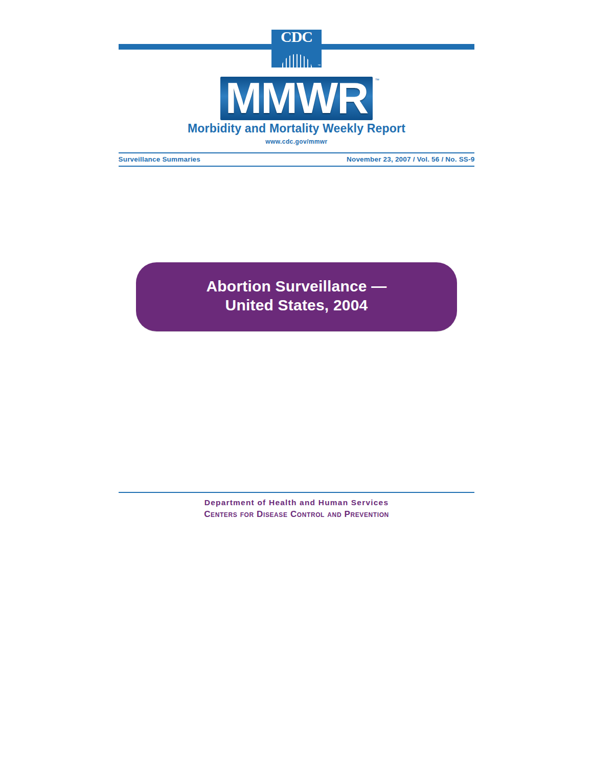CDC
™
MMWR
™
Morbidity and Mortality Weekly Report
www.cdc.gov/mmwr
Surveillance Summaries
November 23, 2007 / Vol. 56 / No. SS-9
Abortion Surveillance —
United States, 2004
Department of Health and Human Services
Centers for Disease Control and Prevention